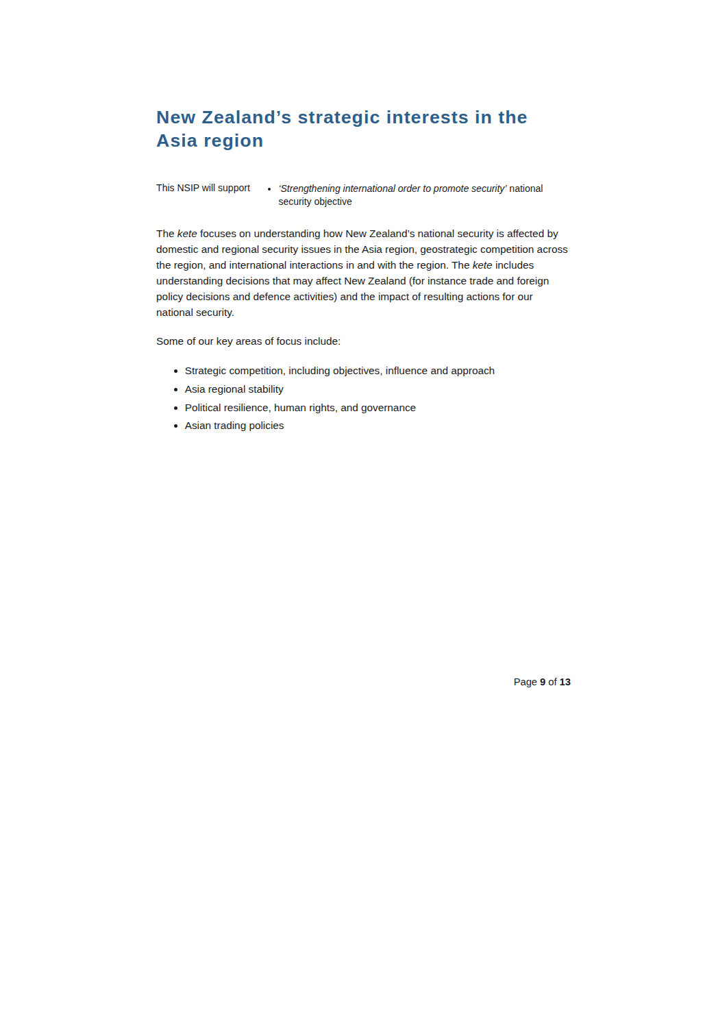New Zealand’s strategic interests in the Asia region
This NSIP will support
‘Strengthening international order to promote security’ national security objective
The kete focuses on understanding how New Zealand’s national security is affected by domestic and regional security issues in the Asia region, geostrategic competition across the region, and international interactions in and with the region. The kete includes understanding decisions that may affect New Zealand (for instance trade and foreign policy decisions and defence activities) and the impact of resulting actions for our national security.
Some of our key areas of focus include:
Strategic competition, including objectives, influence and approach
Asia regional stability
Political resilience, human rights, and governance
Asian trading policies
Page 9 of 13